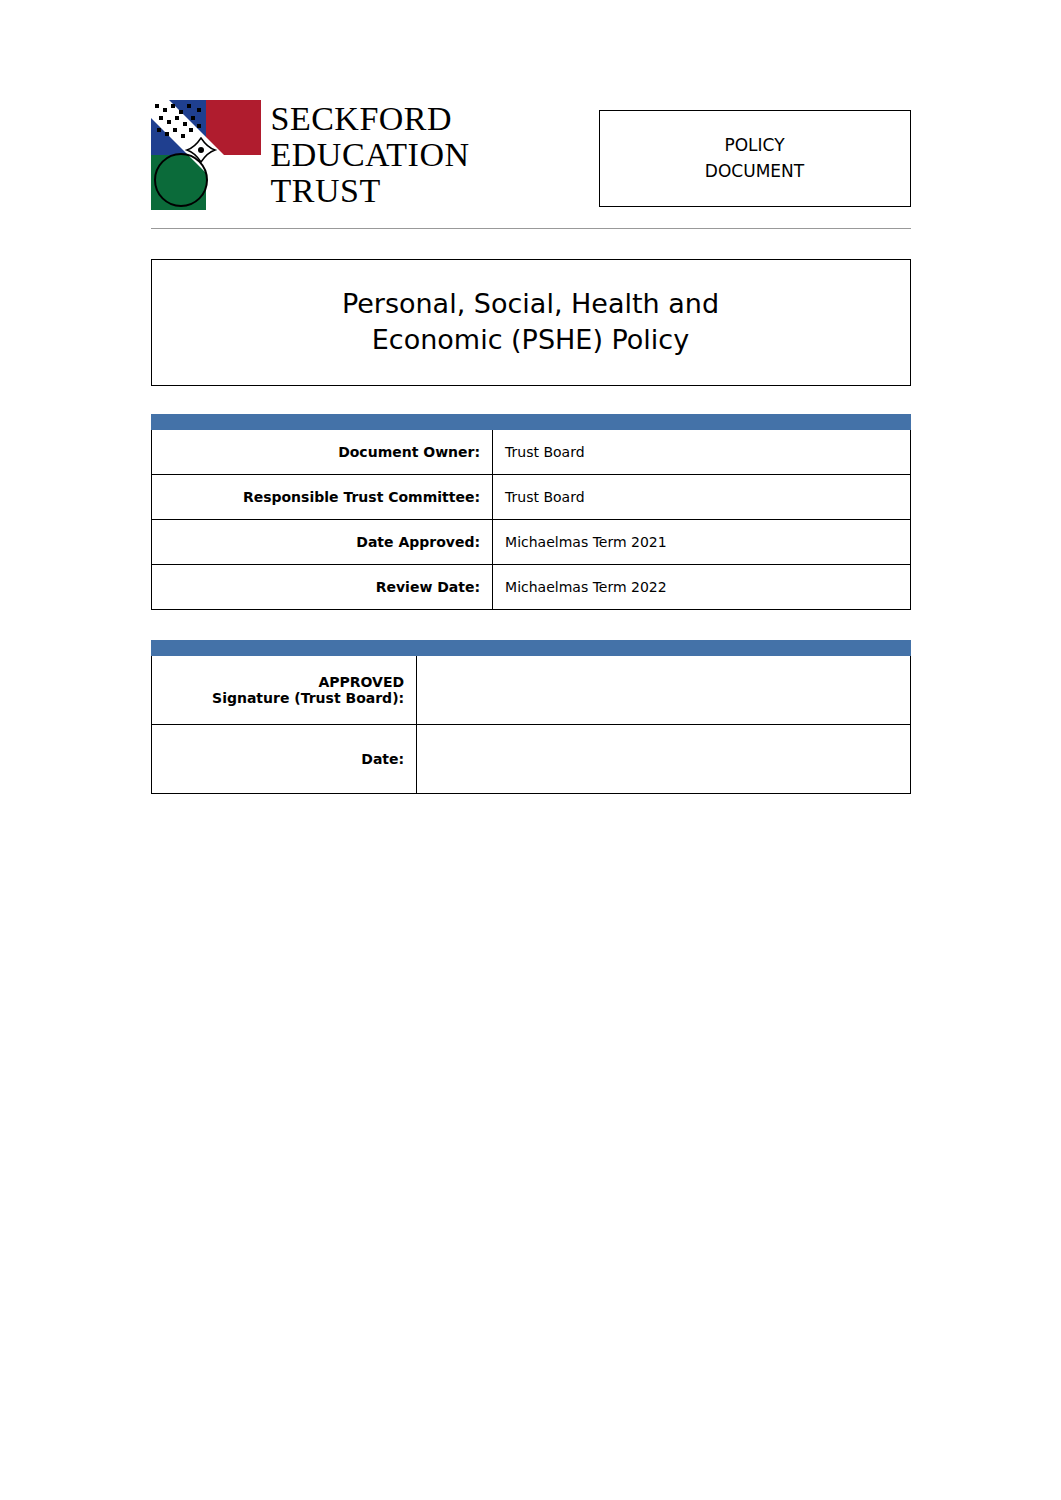SECKFORD
EDUCATION
TRUST
POLICY
DOCUMENT
Personal, Social, Health and
Economic (PSHE) Policy
| Document Owner: | Trust Board |
| Responsible Trust Committee: | Trust Board |
| Date Approved: | Michaelmas Term 2021 |
| Review Date: | Michaelmas Term 2022 |
| APPROVED Signature (Trust Board): | |
| Date: | |